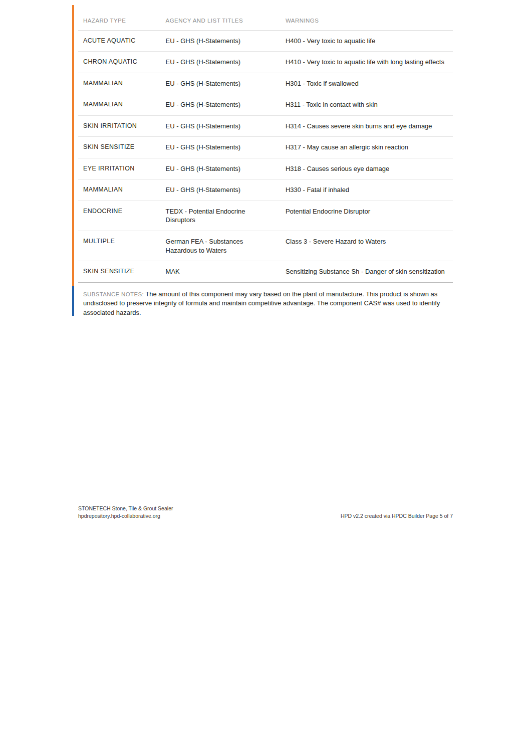| HAZARD TYPE | AGENCY AND LIST TITLES | WARNINGS |
| --- | --- | --- |
| ACUTE AQUATIC | EU - GHS (H-Statements) | H400 - Very toxic to aquatic life |
| CHRON AQUATIC | EU - GHS (H-Statements) | H410 - Very toxic to aquatic life with long lasting effects |
| MAMMALIAN | EU - GHS (H-Statements) | H301 - Toxic if swallowed |
| MAMMALIAN | EU - GHS (H-Statements) | H311 - Toxic in contact with skin |
| SKIN IRRITATION | EU - GHS (H-Statements) | H314 - Causes severe skin burns and eye damage |
| SKIN SENSITIZE | EU - GHS (H-Statements) | H317 - May cause an allergic skin reaction |
| EYE IRRITATION | EU - GHS (H-Statements) | H318 - Causes serious eye damage |
| MAMMALIAN | EU - GHS (H-Statements) | H330 - Fatal if inhaled |
| ENDOCRINE | TEDX - Potential Endocrine Disruptors | Potential Endocrine Disruptor |
| MULTIPLE | German FEA - Substances Hazardous to Waters | Class 3 - Severe Hazard to Waters |
| SKIN SENSITIZE | MAK | Sensitizing Substance Sh - Danger of skin sensitization |
SUBSTANCE NOTES: The amount of this component may vary based on the plant of manufacture. This product is shown as undisclosed to preserve integrity of formula and maintain competitive advantage. The component CAS# was used to identify associated hazards.
STONETECH Stone, Tile & Grout Sealer
hpdrepository.hpd-collaborative.org
HPD v2.2 created via HPDC Builder Page 5 of 7